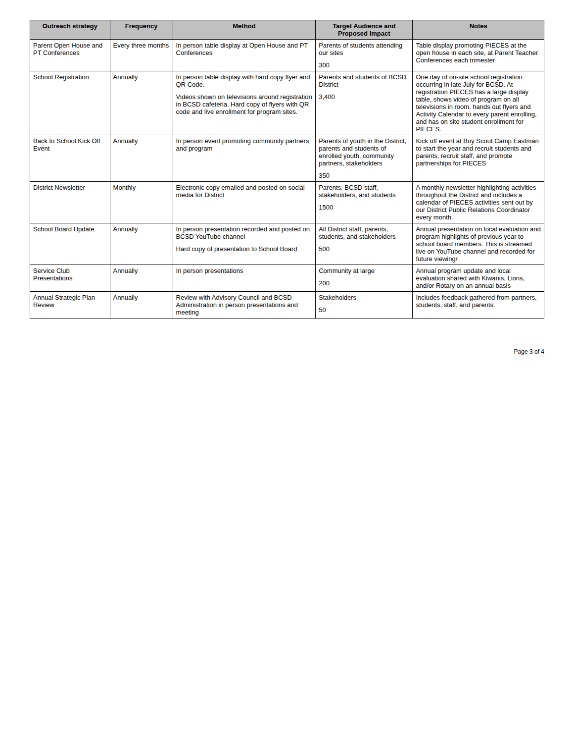| Outreach strategy | Frequency | Method | Target Audience and Proposed Impact | Notes |
| --- | --- | --- | --- | --- |
| Parent Open House and PT Conferences | Every three months | In person table display at Open House and PT Conferences | Parents of students attending our sites 300 | Table display promoting PIECES at the open house in each site, at Parent Teacher Conferences each trimester |
| School Registration | Annually | In person table display with hard copy flyer and QR Code. Videos shown on televisions around registration in BCSD cafeteria. Hard copy of flyers with QR code and live enrollment for program sites. | Parents and students of BCSD District 3,400 | One day of on-site school registration occurring in late July for BCSD. At registration PIECES has a large display table, shows video of program on all televisions in room, hands out flyers and Activity Calendar to every parent enrolling, and has on site student enrollment for PIECES. |
| Back to School Kick Off Event | Annually | In person event promoting community partners and program | Parents of youth in the District, parents and students of enrolled youth, community partners, stakeholders 350 | Kick off event at Boy Scout Camp Eastman to start the year and recruit students and parents, recruit staff, and promote partnerships for PIECES |
| District Newsletter | Monthly | Electronic copy emailed and posted on social media for District | Parents, BCSD staff, stakeholders, and students 1500 | A monthly newsletter highlighting activities throughout the District and includes a calendar of PIECES activities sent out by our District Public Relations Coordinator every month. |
| School Board Update | Annually | In person presentation recorded and posted on BCSD YouTube channel Hard copy of presentation to School Board | All District staff, parents, students, and stakeholders 500 | Annual presentation on local evaluation and program highlights of previous year to school board members. This is streamed live on YouTube channel and recorded for future viewing/ |
| Service Club Presentations | Annually | In person presentations | Community at large 200 | Annual program update and local evaluation shared with Kiwanis, Lions, and/or Rotary on an annual basis |
| Annual Strategic Plan Review | Annually | Review with Advisory Council and BCSD Administration in person presentations and meeting | Stakeholders 50 | Includes feedback gathered from partners, students, staff, and parents. |
Page 3 of 4